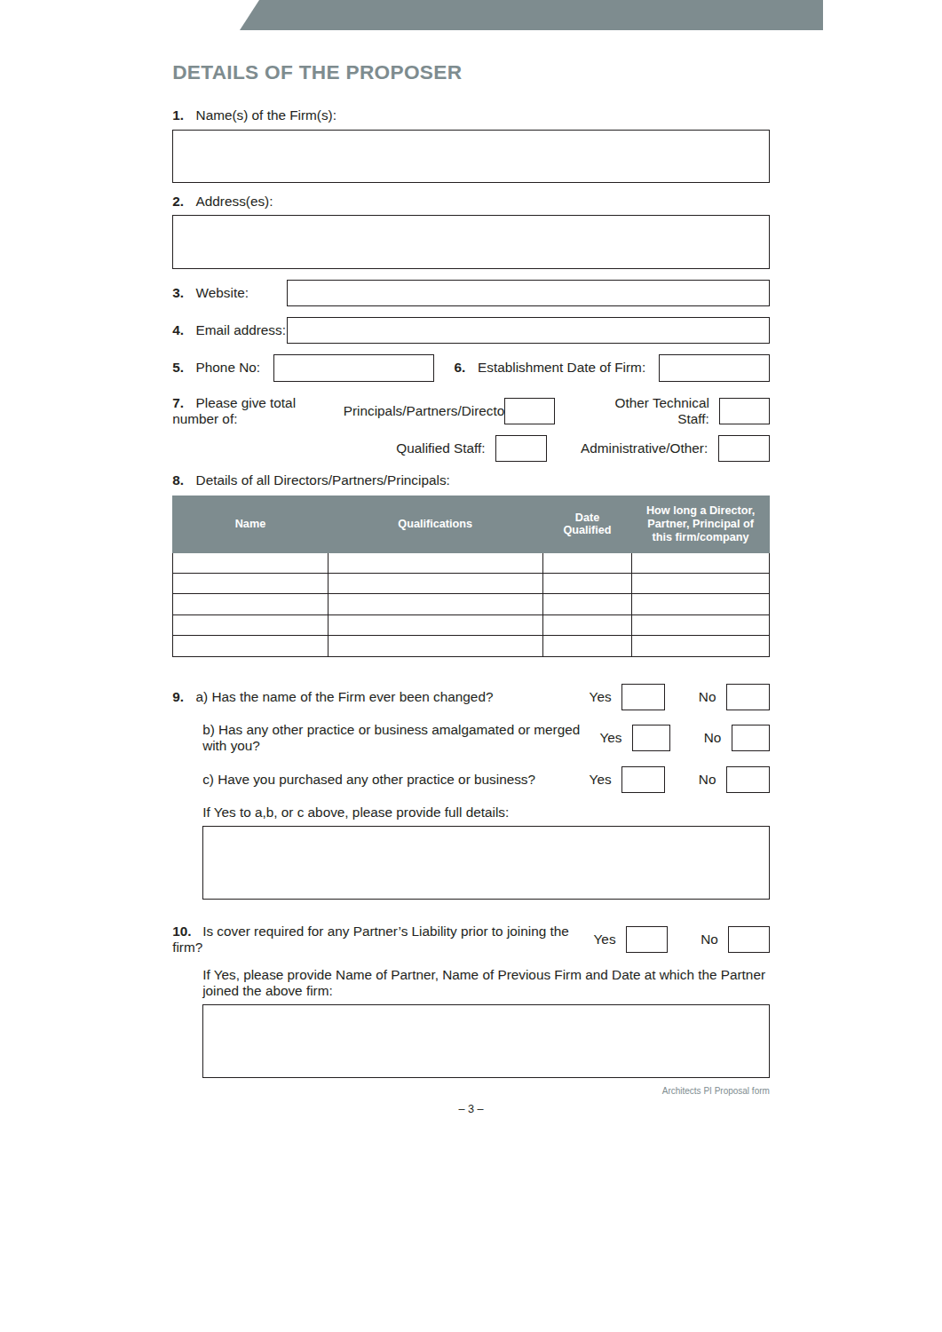Details of the Proposer
1. Name(s) of the Firm(s):
2. Address(es):
3. Website:
4. Email address:
5. Phone No: 6. Establishment Date of Firm:
7. Please give total number of: Principals/Partners/Directors: Other Technical Staff:
Qualified Staff: Administrative/Other:
8. Details of all Directors/Partners/Principals:
| Name | Qualifications | Date Qualified | How long a Director, Partner, Principal of this firm/company |
| --- | --- | --- | --- |
9. a) Has the name of the Firm ever been changed? Yes No
b) Has any other practice or business amalgamated or merged with you? Yes No
c) Have you purchased any other practice or business? Yes No
If Yes to a,b, or c above, please provide full details:
10. Is cover required for any Partner’s Liability prior to joining the firm? Yes No
If Yes, please provide Name of Partner, Name of Previous Firm and Date at which the Partner joined the above firm:
– 3 –
Architects PI Proposal form